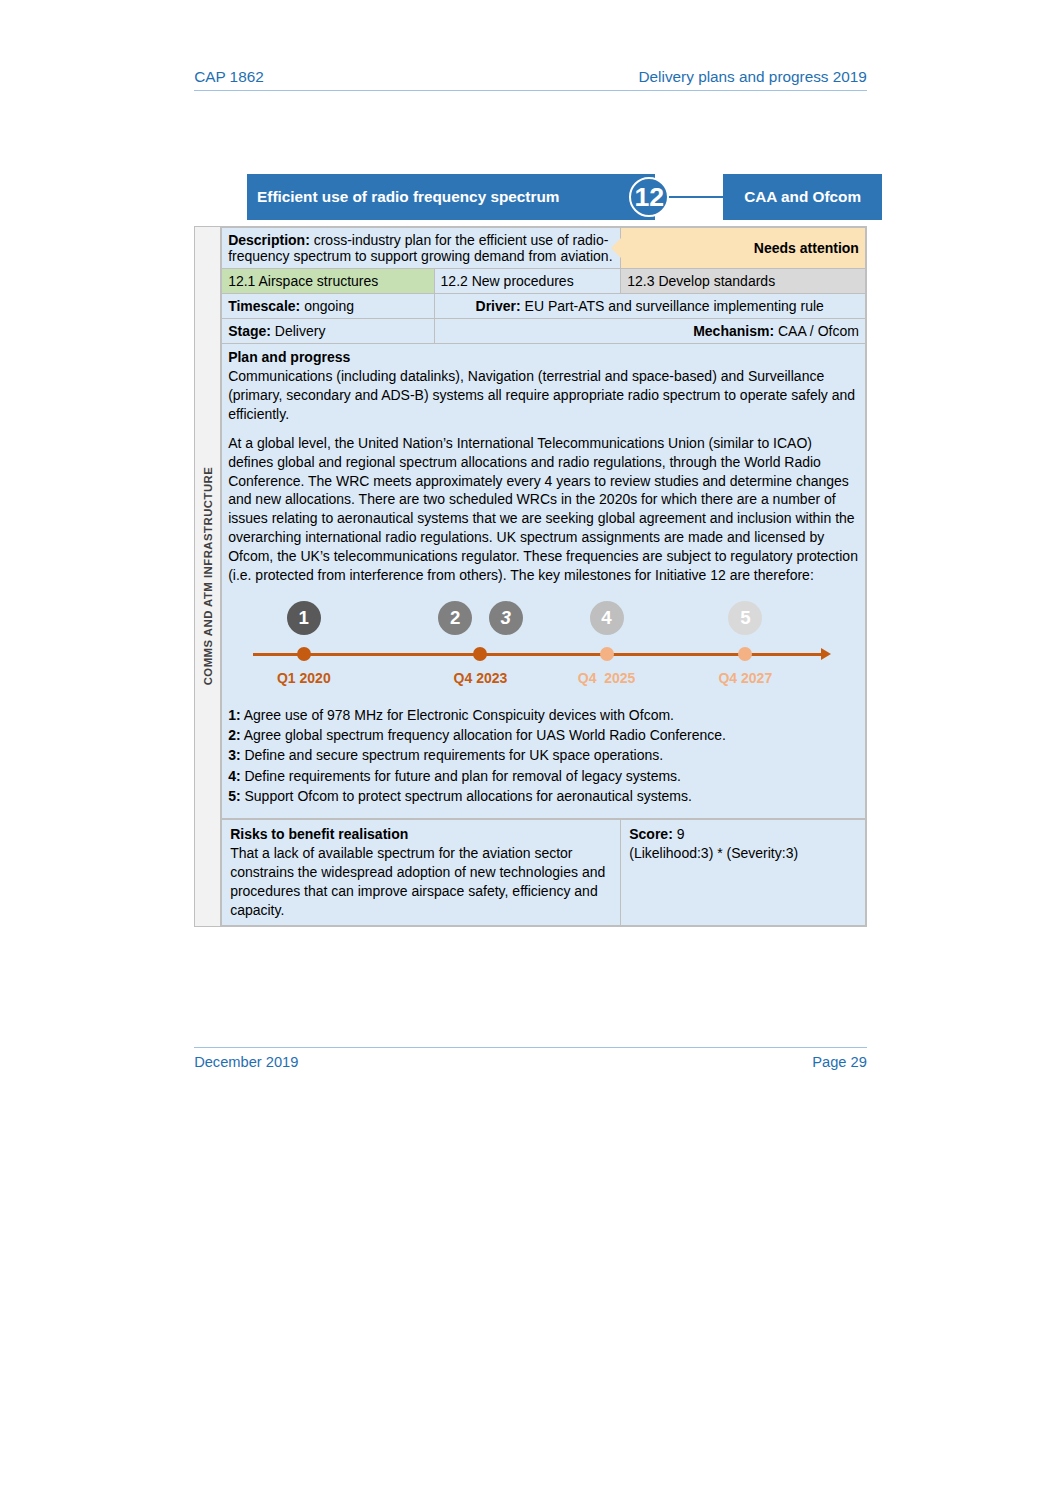CAP 1862
Delivery plans and progress 2019
Efficient use of radio frequency spectrum
12
CAA and Ofcom
COMMS AND ATM INFRASTRUCTURE
| Description: cross-industry plan for the efficient use of radio-frequency spectrum to support growing demand from aviation. | Needs attention |
| 12.1 Airspace structures | 12.2 New procedures | 12.3 Develop standards |
| Timescale: ongoing | Driver: EU Part-ATS and surveillance implementing rule |
| Stage: Delivery | Mechanism: CAA / Ofcom |
| Plan and progress Communications (including datalinks), Navigation (terrestrial and space-based) and Surveillance (primary, secondary and ADS-B) systems all require appropriate radio spectrum to operate safely and efficiently. At a global level, the United Nation’s International Telecommunications Union (similar to ICAO) defines global and regional spectrum allocations and radio regulations, through the World Radio Conference. The WRC meets approximately every 4 years to review studies and determine changes and new allocations. There are two scheduled WRCs in the 2020s for which there are a number of issues relating to aeronautical systems that we are seeking global agreement and inclusion within the overarching international radio regulations. UK spectrum assignments are made and licensed by Ofcom, the UK’s telecommunications regulator. These frequencies are subject to regulatory protection (i.e. protected from interference from others). The key milestones for Initiative 12 are therefore: 1 Q1 2020 2 3 Q4 2023 4 Q4 2025 5 Q4 2027 1: Agree use of 978 MHz for Electronic Conspicuity devices with Ofcom. 2: Agree global spectrum frequency allocation for UAS World Radio Conference. 3: Define and secure spectrum requirements for UK space operations. 4: Define requirements for future and plan for removal of legacy systems. 5: Support Ofcom to protect spectrum allocations for aeronautical systems. |
| Risks to benefit realisation That a lack of available spectrum for the aviation sector constrains the widespread adoption of new technologies and procedures that can improve airspace safety, efficiency and capacity. | Score: 9 (Likelihood:3) * (Severity:3) |
December 2019
Page 29